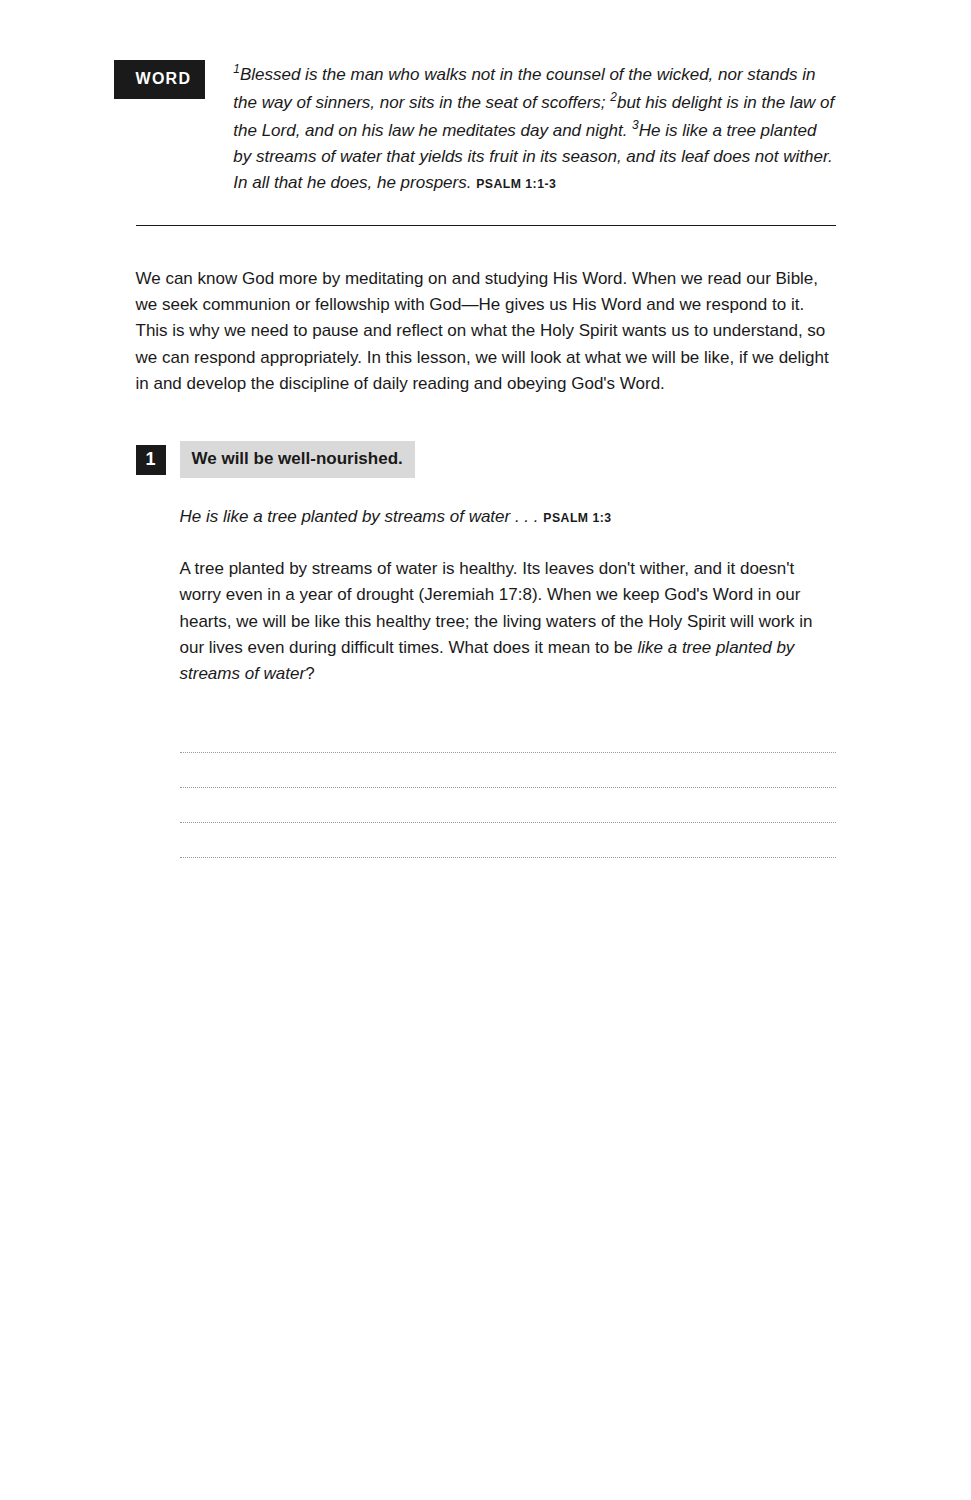WORD
1Blessed is the man who walks not in the counsel of the wicked, nor stands in the way of sinners, nor sits in the seat of scoffers; 2but his delight is in the law of the Lord, and on his law he meditates day and night. 3He is like a tree planted by streams of water that yields its fruit in its season, and its leaf does not wither. In all that he does, he prospers. PSALM 1:1-3
We can know God more by meditating on and studying His Word. When we read our Bible, we seek communion or fellowship with God—He gives us His Word and we respond to it. This is why we need to pause and reflect on what the Holy Spirit wants us to understand, so we can respond appropriately. In this lesson, we will look at what we will be like, if we delight in and develop the discipline of daily reading and obeying God's Word.
1
We will be well-nourished.
He is like a tree planted by streams of water . . . PSALM 1:3
A tree planted by streams of water is healthy. Its leaves don't wither, and it doesn't worry even in a year of drought (Jeremiah 17:8). When we keep God's Word in our hearts, we will be like this healthy tree; the living waters of the Holy Spirit will work in our lives even during difficult times. What does it mean to be like a tree planted by streams of water?